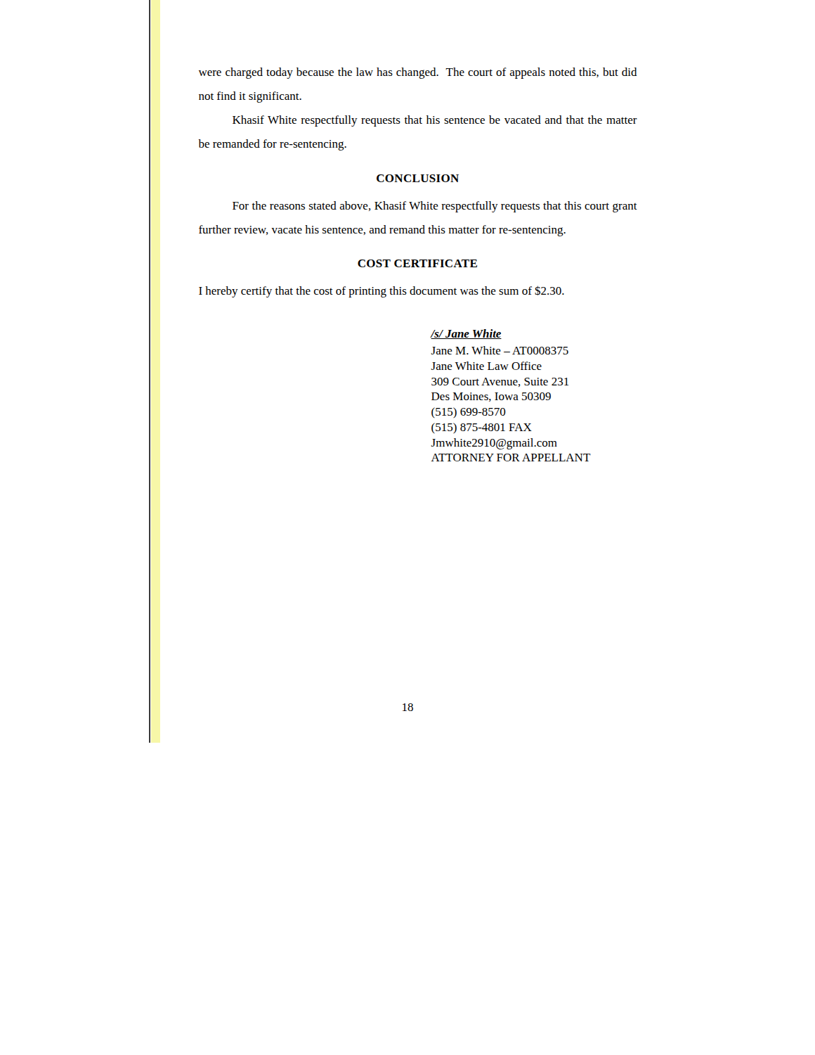were charged today because the law has changed. The court of appeals noted this, but did not find it significant.
Khasif White respectfully requests that his sentence be vacated and that the matter be remanded for re-sentencing.
CONCLUSION
For the reasons stated above, Khasif White respectfully requests that this court grant further review, vacate his sentence, and remand this matter for re-sentencing.
COST CERTIFICATE
I hereby certify that the cost of printing this document was the sum of $2.30.
/s/ Jane White Jane M. White – AT0008375
Jane White Law Office
309 Court Avenue, Suite 231
Des Moines, Iowa 50309
(515) 699-8570
(515) 875-4801 FAX
Jmwhite2910@gmail.com
ATTORNEY FOR APPELLANT
18